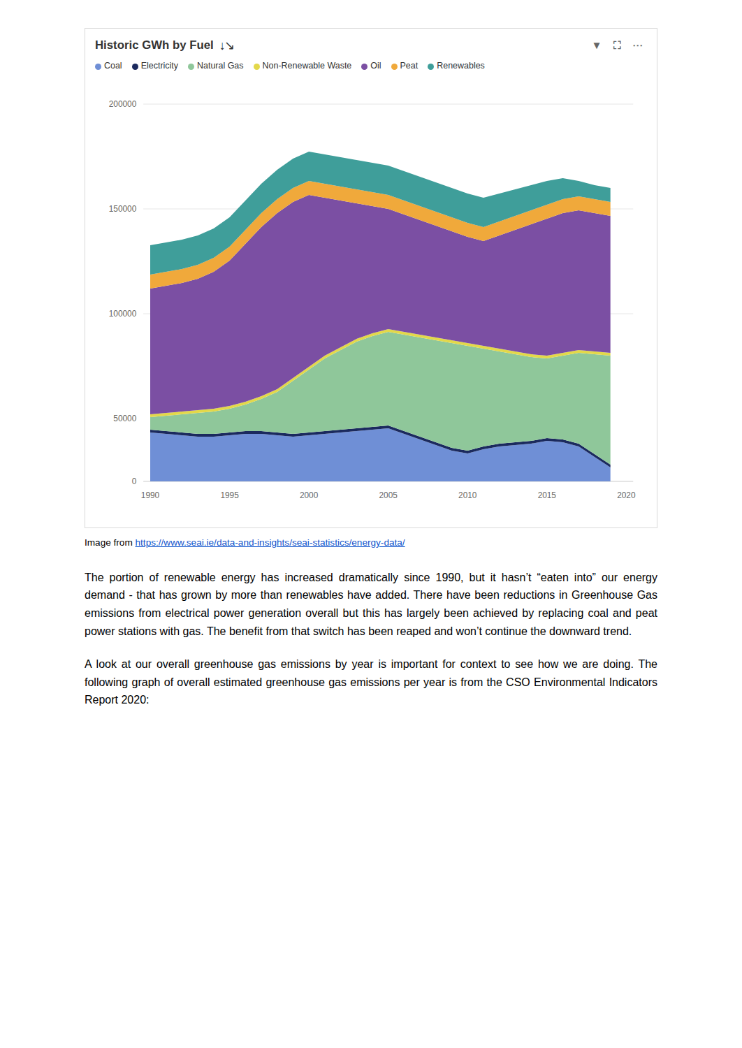Historic GWh by Fuel ↓↘
▼ ⛶ ⋯
Coal Electricity Natural Gas Non-Renewable Waste Oil Peat Renewables
200000 150000 100000 50000 0 1990 1995 2000 2005 2010 2015 2020
Image from https://www.seai.ie/data-and-insights/seai-statistics/energy-data/
The portion of renewable energy has increased dramatically since 1990, but it hasn’t “eaten into” our energy demand - that has grown by more than renewables have added. There have been reductions in Greenhouse Gas emissions from electrical power generation overall but this has largely been achieved by replacing coal and peat power stations with gas. The benefit from that switch has been reaped and won’t continue the downward trend.
A look at our overall greenhouse gas emissions by year is important for context to see how we are doing. The following graph of overall estimated greenhouse gas emissions per year is from the CSO Environmental Indicators Report 2020: